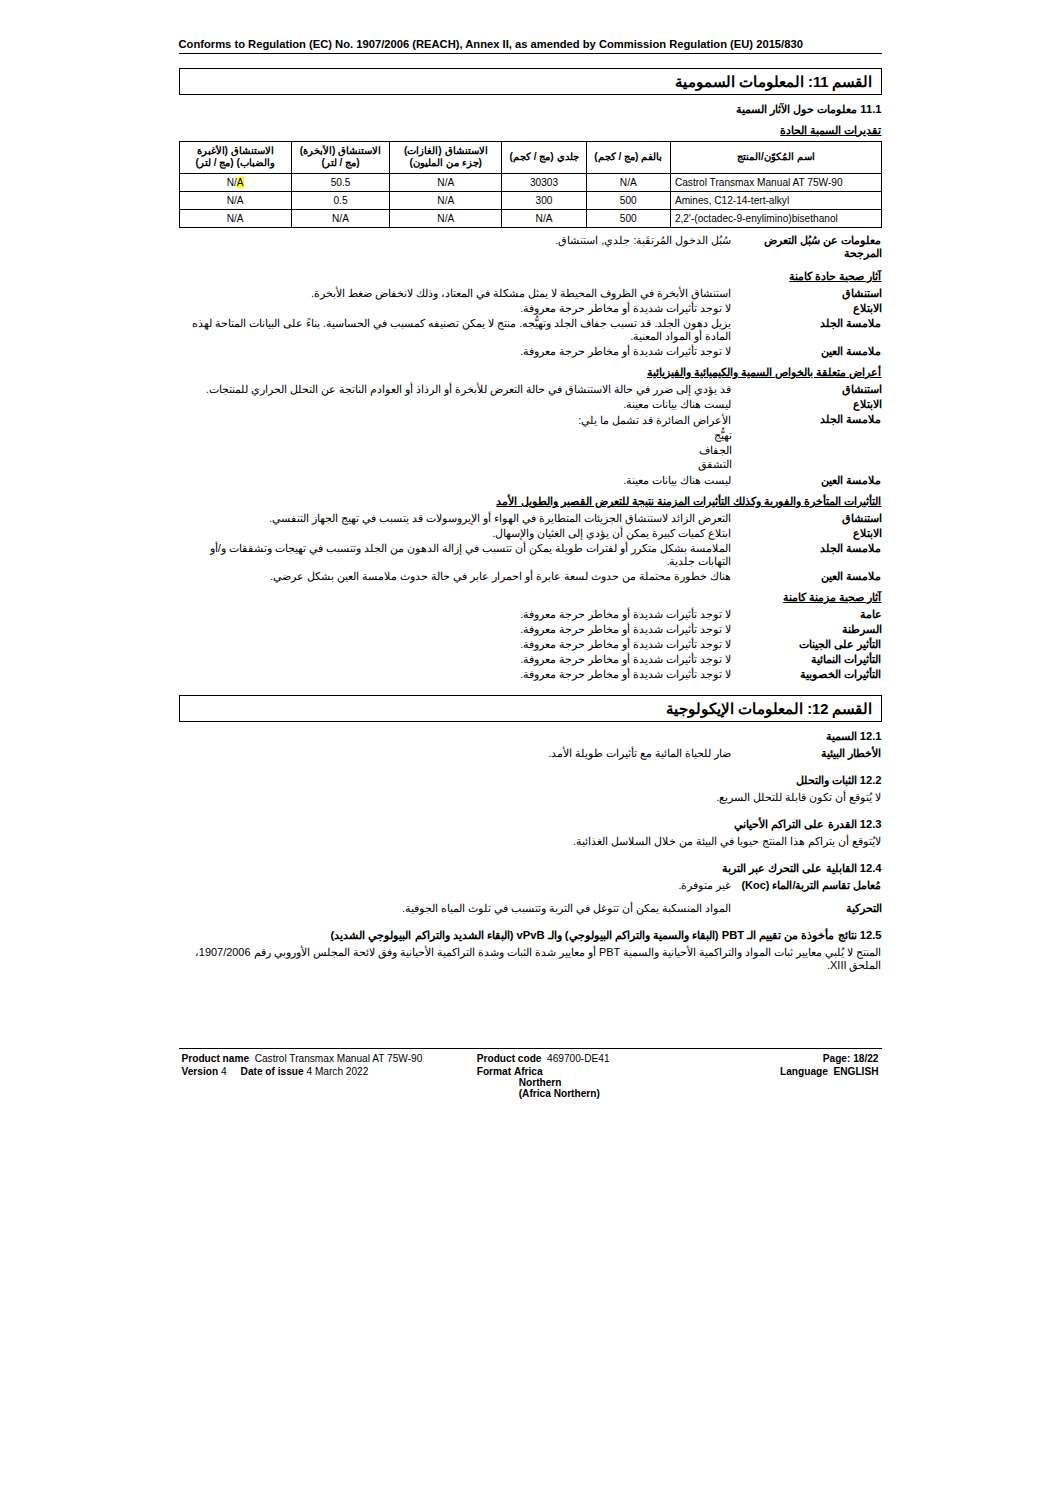Conforms to Regulation (EC) No. 1907/2006 (REACH), Annex II, as amended by Commission Regulation (EU) 2015/830
القسم 11: المعلومات السمومية
11.1 معلومات حول الآثار السمية
تقديرات السمية الحادة
| اسم المُكوّن/المنتج | بالفم (مج / كجم) | جلدي (مج / كجم) | الاستنشاق (الغازات) (جزء من المليون) | الاستنشاق (الأبخرة) (مج / لتر) | الاستنشاق (الأغبرة والضباب) (مج / لتر) |
| --- | --- | --- | --- | --- | --- |
| Castrol Transmax Manual AT 75W-90 | N/A | 30303 | N/A | 50.5 | N/ A |
| Amines, C12-14-tert-alkyl | 500 | 300 | N/A | 0.5 | N/A |
| 2,2'-(octadec-9-enylimino)bisethanol | 500 | N/A | N/A | N/A | N/A |
معلومات عن سُبُل التعرض المرجحة
سُبُل الدخول المُرتقَبة: جلدي, استنشاق.
آثار صحية حادة كامنة
استنشاق
استنشاق الأبخرة في الظروف المحيطة لا يمثل مشكلة في المعتاد، وذلك لانخفاض ضغط الأبخرة.
الابتلاع
لا توجد تأثيرات شديدة أو مخاطر حرجة معروفة.
ملامسة الجلد
يزيل دهون الجلد. قد تسبب جفاف الجلد وتهيُّجه. منتج لا يمكن تصنيفه كمسبب في الحساسية. بناءً على البيانات المتاحة لهذه المادة أو المواد المعنية.
ملامسة العين
لا توجد تأثيرات شديدة أو مخاطر حرجة معروفة.
أعراض متعلقة بالخواص السمية والكيميائية والفيزيائية
استنشاق
قد يؤدي إلى ضرر في حالة الاستنشاق في حالة التعرض للأبخرة أو الرذاذ أو العوادم الناتجة عن التحلل الحراري للمنتجات.
الابتلاع
ليست هناك بيانات معينة.
ملامسة الجلد
الأعراض الضائرة قد تشمل ما يلي:
تهيُّج
الجفاف
التشقق
ملامسة العين
ليست هناك بيانات معينة.
التأثيرات المتأخرة والفورية وكذلك التأثيرات المزمنة نتيجة للتعرض القصير والطويل الأمد
استنشاق
التعرض الزائد لاستنشاق الجزيئات المتطايرة في الهواء أو الإيروسولات قد يتسبب في تهيج الجهاز التنفسي.
الابتلاع
ابتلاع كميات كبيرة يمكن أن يؤدي إلى الغثيان والإسهال.
ملامسة الجلد
الملامسة بشكل متكرر أو لفترات طويلة يمكن أن تتسبب في إزالة الدهون من الجلد وتتسبب في تهيجات وتشققات و/أو التهابات جلدية.
ملامسة العين
هناك خطورة محتملة من حدوث لسعة عابرة أو احمرار عابر في حالة حدوث ملامسة العين بشكل عرضي.
آثار صحية مزمنة كامنة
عامة
لا توجد تأثيرات شديدة أو مخاطر حرجة معروفة.
السرطنة
لا توجد تأثيرات شديدة أو مخاطر حرجة معروفة.
التأثير على الجينات
لا توجد تأثيرات شديدة أو مخاطر حرجة معروفة.
التأثيرات النمائية
لا توجد تأثيرات شديدة أو مخاطر حرجة معروفة.
التأثيرات الخصوبية
لا توجد تأثيرات شديدة أو مخاطر حرجة معروفة.
القسم 12: المعلومات الإيكولوجية
12.1 السمية
الأخطار البيئية
ضار للحياة المائية مع تأثيرات طويلة الأمد.
12.2 الثبات والتحلل
لا يُتوقع أن تكون قابلة للتحلل السريع.
12.3 القدرة على التراكم الأحياني
لايُتوقع أن يتراكم هذا المنتج حيويا في البيئة من خلال السلاسل الغذائية.
12.4 القابلية على التحرك عبر التربة
مُعامل تقاسم التربة/الماء (Koc)
غير متوفرة.
التحركية
المواد المنسكبة يمكن أن تتوغل في التربة وتتسبب في تلوث المياه الجوفية.
12.5 نتائج مأخوذة من تقييم الـ PBT (البقاء والسمية والتراكم البيولوجي) والـ vPvB (البقاء الشديد والتراكم البيولوجي الشديد)
المنتج لا يُلبي معايير ثبات المواد والتراكمية الأحيانية والسمية PBT أو معايير شدة الثبات وشدة التراكمية الأحيانية وفق لائحة المجلس الأوروبي رقم 1907/2006، الملحق XIII.
| Product name Castrol Transmax Manual AT 75W-90 | Product code 469700-DE41 | Page: 18/22 |
| Version 4 Date of issue 4 March 2022 | Format Africa Northern (Africa Northern) | Language ENGLISH |